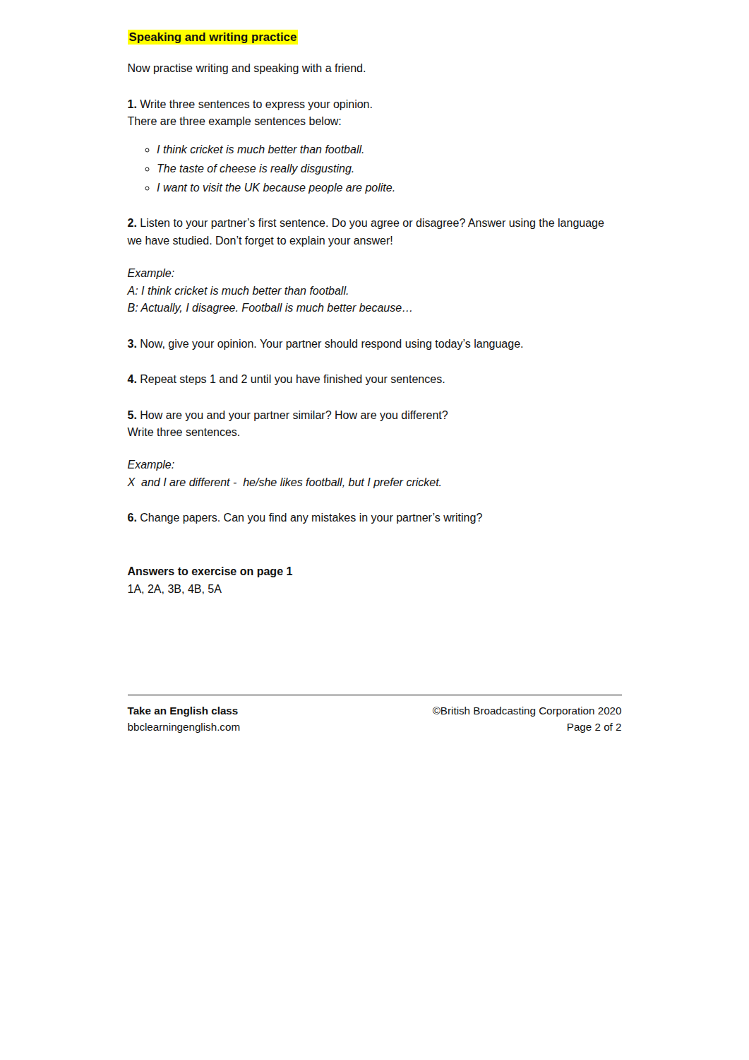Speaking and writing practice
Now practise writing and speaking with a friend.
1. Write three sentences to express your opinion.
There are three example sentences below:
I think cricket is much better than football.
The taste of cheese is really disgusting.
I want to visit the UK because people are polite.
2. Listen to your partner’s first sentence. Do you agree or disagree? Answer using the language we have studied. Don’t forget to explain your answer!
Example: A: I think cricket is much better than football. B: Actually, I disagree. Football is much better because…
3. Now, give your opinion. Your partner should respond using today’s language.
4. Repeat steps 1 and 2 until you have finished your sentences.
5. How are you and your partner similar? How are you different?
Write three sentences.
Example: X and I are different - he/she likes football, but I prefer cricket.
6. Change papers. Can you find any mistakes in your partner’s writing?
Answers to exercise on page 1
1A, 2A, 3B, 4B, 5A
Take an English class
bbclearningenglish.com
©British Broadcasting Corporation 2020
Page 2 of 2